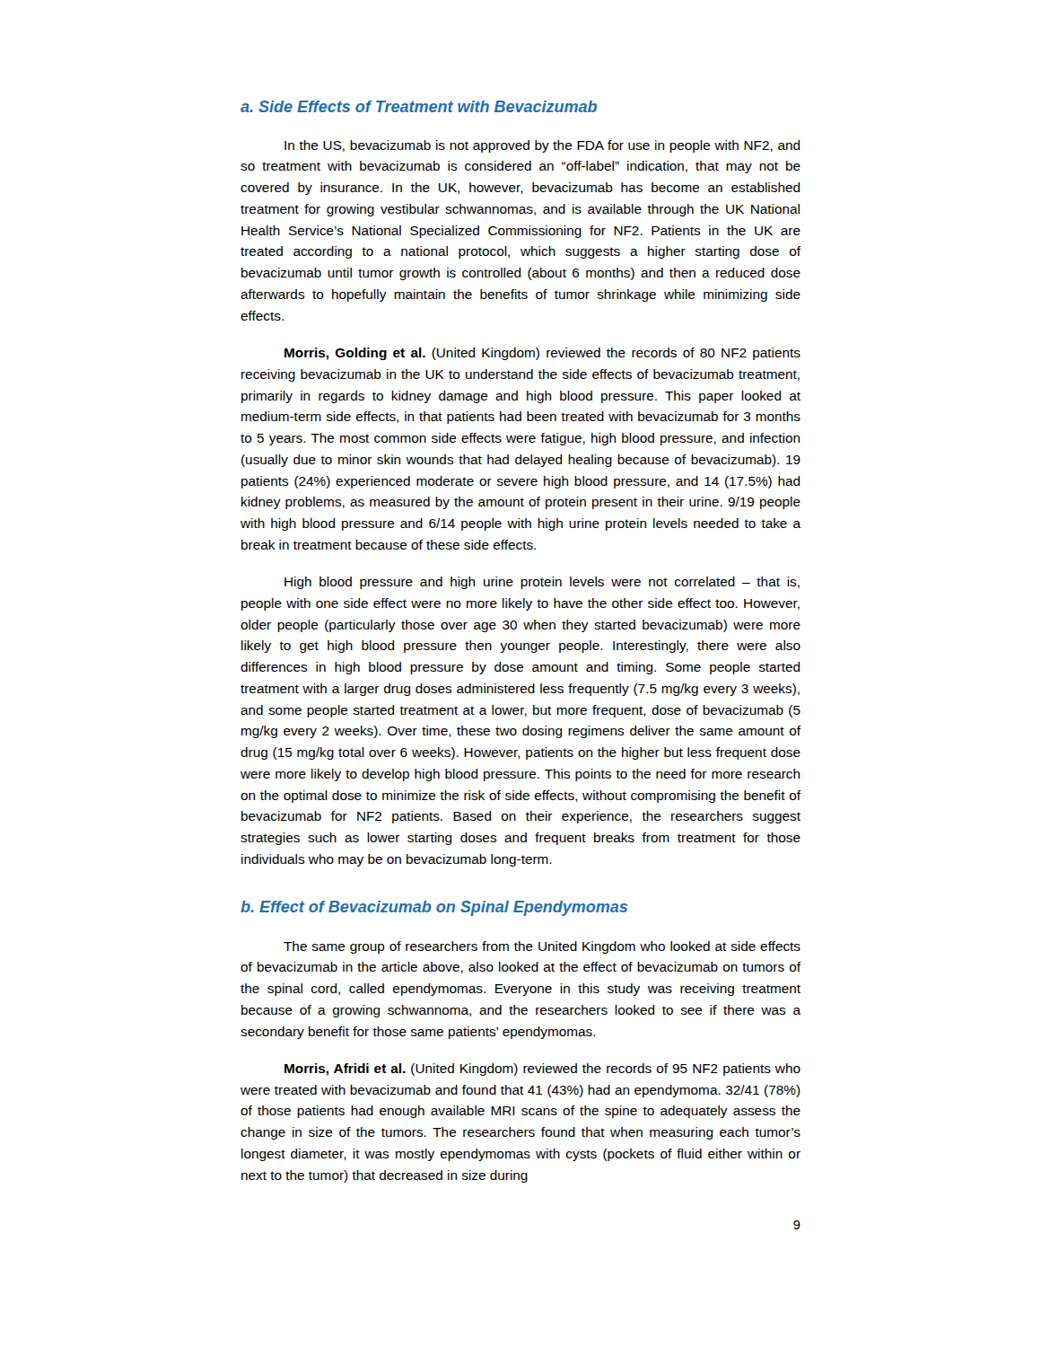a. Side Effects of Treatment with Bevacizumab
In the US, bevacizumab is not approved by the FDA for use in people with NF2, and so treatment with bevacizumab is considered an “off-label” indication, that may not be covered by insurance. In the UK, however, bevacizumab has become an established treatment for growing vestibular schwannomas, and is available through the UK National Health Service’s National Specialized Commissioning for NF2. Patients in the UK are treated according to a national protocol, which suggests a higher starting dose of bevacizumab until tumor growth is controlled (about 6 months) and then a reduced dose afterwards to hopefully maintain the benefits of tumor shrinkage while minimizing side effects.
Morris, Golding et al. (United Kingdom) reviewed the records of 80 NF2 patients receiving bevacizumab in the UK to understand the side effects of bevacizumab treatment, primarily in regards to kidney damage and high blood pressure. This paper looked at medium-term side effects, in that patients had been treated with bevacizumab for 3 months to 5 years. The most common side effects were fatigue, high blood pressure, and infection (usually due to minor skin wounds that had delayed healing because of bevacizumab). 19 patients (24%) experienced moderate or severe high blood pressure, and 14 (17.5%) had kidney problems, as measured by the amount of protein present in their urine. 9/19 people with high blood pressure and 6/14 people with high urine protein levels needed to take a break in treatment because of these side effects.
High blood pressure and high urine protein levels were not correlated – that is, people with one side effect were no more likely to have the other side effect too. However, older people (particularly those over age 30 when they started bevacizumab) were more likely to get high blood pressure then younger people. Interestingly, there were also differences in high blood pressure by dose amount and timing. Some people started treatment with a larger drug doses administered less frequently (7.5 mg/kg every 3 weeks), and some people started treatment at a lower, but more frequent, dose of bevacizumab (5 mg/kg every 2 weeks). Over time, these two dosing regimens deliver the same amount of drug (15 mg/kg total over 6 weeks). However, patients on the higher but less frequent dose were more likely to develop high blood pressure. This points to the need for more research on the optimal dose to minimize the risk of side effects, without compromising the benefit of bevacizumab for NF2 patients. Based on their experience, the researchers suggest strategies such as lower starting doses and frequent breaks from treatment for those individuals who may be on bevacizumab long-term.
b. Effect of Bevacizumab on Spinal Ependymomas
The same group of researchers from the United Kingdom who looked at side effects of bevacizumab in the article above, also looked at the effect of bevacizumab on tumors of the spinal cord, called ependymomas. Everyone in this study was receiving treatment because of a growing schwannoma, and the researchers looked to see if there was a secondary benefit for those same patients’ ependymomas.
Morris, Afridi et al. (United Kingdom) reviewed the records of 95 NF2 patients who were treated with bevacizumab and found that 41 (43%) had an ependymoma. 32/41 (78%) of those patients had enough available MRI scans of the spine to adequately assess the change in size of the tumors. The researchers found that when measuring each tumor’s longest diameter, it was mostly ependymomas with cysts (pockets of fluid either within or next to the tumor) that decreased in size during
9